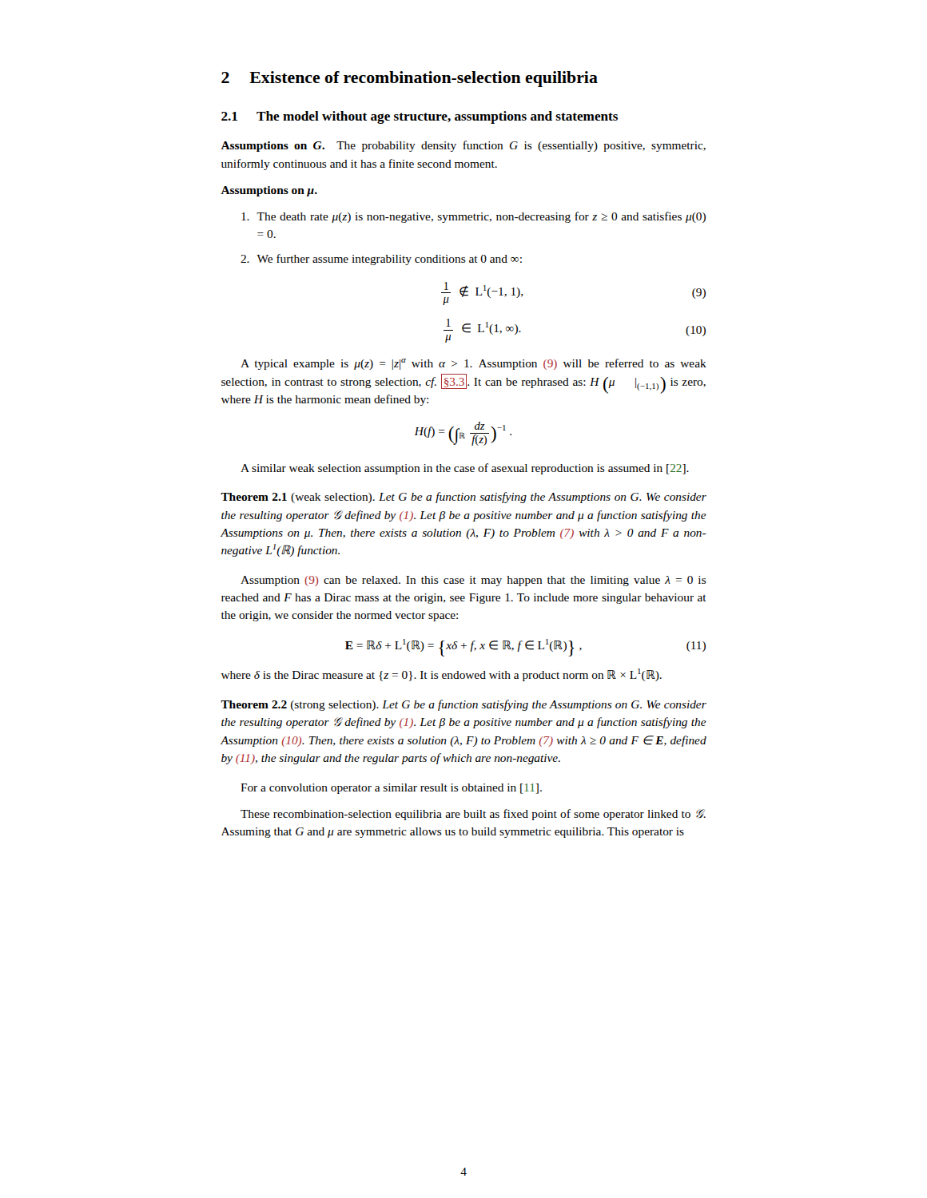2 Existence of recombination-selection equilibria
2.1 The model without age structure, assumptions and statements
Assumptions on G. The probability density function G is (essentially) positive, symmetric, uniformly continuous and it has a finite second moment.
Assumptions on μ.
The death rate μ(z) is non-negative, symmetric, non-decreasing for z ≥ 0 and satisfies μ(0) = 0.
We further assume integrability conditions at 0 and ∞:
1 μ ∉ L1(−1, 1), (9)
1 μ ∈ L1(1, ∞). (10)
A typical example is μ(z) = |z|α with α > 1. Assumption (9) will be referred to as weak selection, in contrast to strong selection, cf. §3.3. It can be rephrased as: H (μ|(−1,1)) is zero, where H is the harmonic mean defined by:
H(f) = (∫ℝ dz f(z))−1 .
A similar weak selection assumption in the case of asexual reproduction is assumed in [22].
Theorem 2.1 (weak selection). Let G be a function satisfying the Assumptions on G. We consider the resulting operator 𝒢 defined by (1). Let β be a positive number and μ a function satisfying the Assumptions on μ. Then, there exists a solution (λ, F) to Problem (7) with λ > 0 and F a non-negative L1(ℝ) function.
Assumption (9) can be relaxed. In this case it may happen that the limiting value λ = 0 is reached and F has a Dirac mass at the origin, see Figure 1. To include more singular behaviour at the origin, we consider the normed vector space:
E = ℝδ + L1(ℝ) = {xδ + f, x ∈ ℝ, f ∈ L1(ℝ)} , (11)
where δ is the Dirac measure at {z = 0}. It is endowed with a product norm on ℝ × L1(ℝ).
Theorem 2.2 (strong selection). Let G be a function satisfying the Assumptions on G. We consider the resulting operator 𝒢 defined by (1). Let β be a positive number and μ a function satisfying the Assumption (10). Then, there exists a solution (λ, F) to Problem (7) with λ ≥ 0 and F ∈ E, defined by (11), the singular and the regular parts of which are non-negative.
For a convolution operator a similar result is obtained in [11].
These recombination-selection equilibria are built as fixed point of some operator linked to 𝒢. Assuming that G and μ are symmetric allows us to build symmetric equilibria. This operator is
4